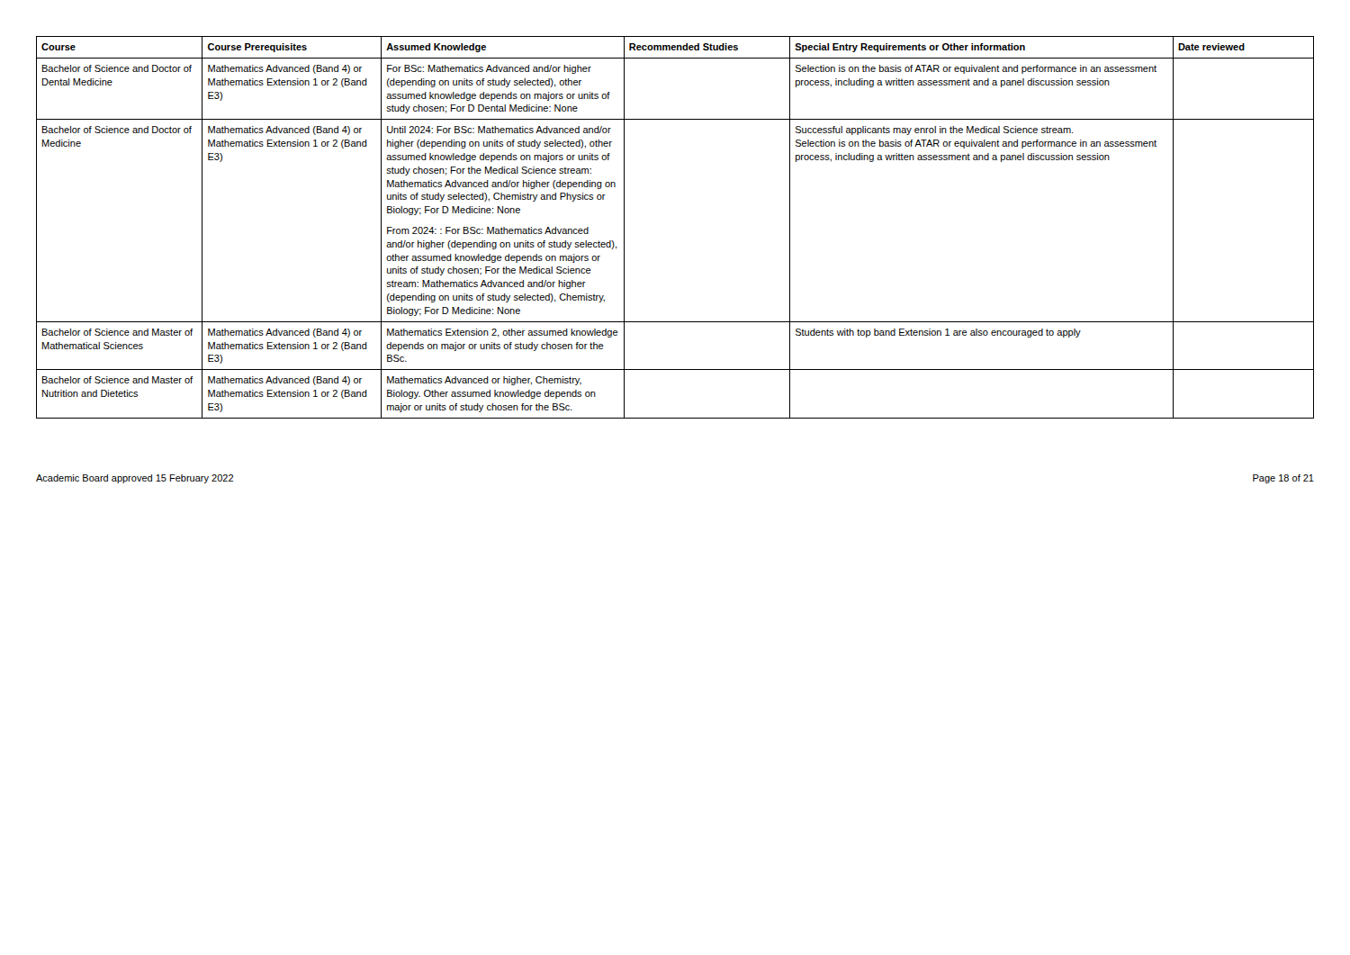| Course | Course Prerequisites | Assumed Knowledge | Recommended Studies | Special Entry Requirements or Other information | Date reviewed |
| --- | --- | --- | --- | --- | --- |
| Bachelor of Science and Doctor of Dental Medicine | Mathematics Advanced (Band 4) or Mathematics Extension 1 or 2 (Band E3) | For BSc: Mathematics Advanced and/or higher (depending on units of study selected), other assumed knowledge depends on majors or units of study chosen; For D Dental Medicine: None | | Selection is on the basis of ATAR or equivalent and performance in an assessment process, including a written assessment and a panel discussion session | |
| Bachelor of Science and Doctor of Medicine | Mathematics Advanced (Band 4) or Mathematics Extension 1 or 2 (Band E3) | Until 2024: For BSc: Mathematics Advanced and/or higher (depending on units of study selected), other assumed knowledge depends on majors or units of study chosen; For the Medical Science stream: Mathematics Advanced and/or higher (depending on units of study selected), Chemistry and Physics or Biology; For D Medicine: None From 2024: : For BSc: Mathematics Advanced and/or higher (depending on units of study selected), other assumed knowledge depends on majors or units of study chosen; For the Medical Science stream: Mathematics Advanced and/or higher (depending on units of study selected), Chemistry, Biology; For D Medicine: None | | Successful applicants may enrol in the Medical Science stream. Selection is on the basis of ATAR or equivalent and performance in an assessment process, including a written assessment and a panel discussion session | |
| Bachelor of Science and Master of Mathematical Sciences | Mathematics Advanced (Band 4) or Mathematics Extension 1 or 2 (Band E3) | Mathematics Extension 2, other assumed knowledge depends on major or units of study chosen for the BSc. | | Students with top band Extension 1 are also encouraged to apply | |
| Bachelor of Science and Master of Nutrition and Dietetics | Mathematics Advanced (Band 4) or Mathematics Extension 1 or 2 (Band E3) | Mathematics Advanced or higher, Chemistry, Biology. Other assumed knowledge depends on major or units of study chosen for the BSc. | | | |
Academic Board approved 15 February 2022 Page 18 of 21